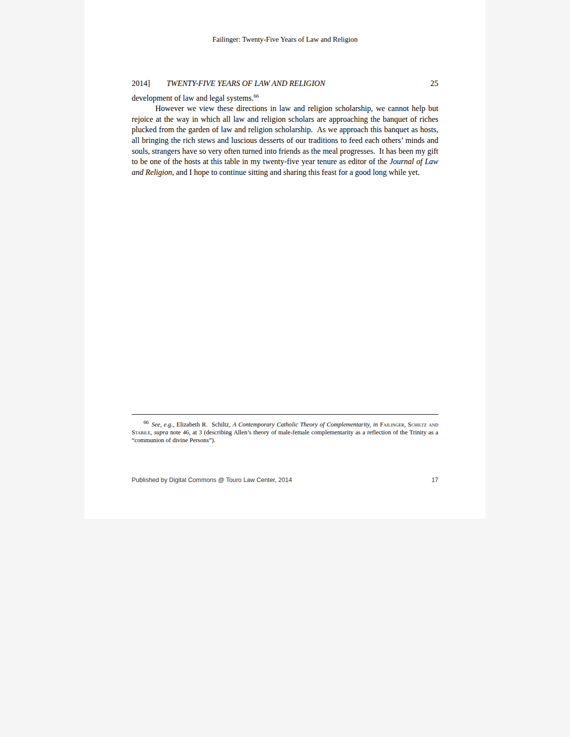Failinger: Twenty-Five Years of Law and Religion
2014] TWENTY-FIVE YEARS OF LAW AND RELIGION 25
development of law and legal systems.66
However we view these directions in law and religion scholarship, we cannot help but rejoice at the way in which all law and religion scholars are approaching the banquet of riches plucked from the garden of law and religion scholarship. As we approach this banquet as hosts, all bringing the rich stews and luscious desserts of our traditions to feed each others’ minds and souls, strangers have so very often turned into friends as the meal progresses. It has been my gift to be one of the hosts at this table in my twenty-five year tenure as editor of the Journal of Law and Religion, and I hope to continue sitting and sharing this feast for a good long while yet.
66 See, e.g., Elizabeth R. Schiltz, A Contemporary Catholic Theory of Complementarity, in Failinger, Schiltz and Stabile, supra note 46, at 3 (describing Allen’s theory of male-female complementarity as a reflection of the Trinity as a “communion of divine Persons”).
Published by Digital Commons @ Touro Law Center, 2014 17